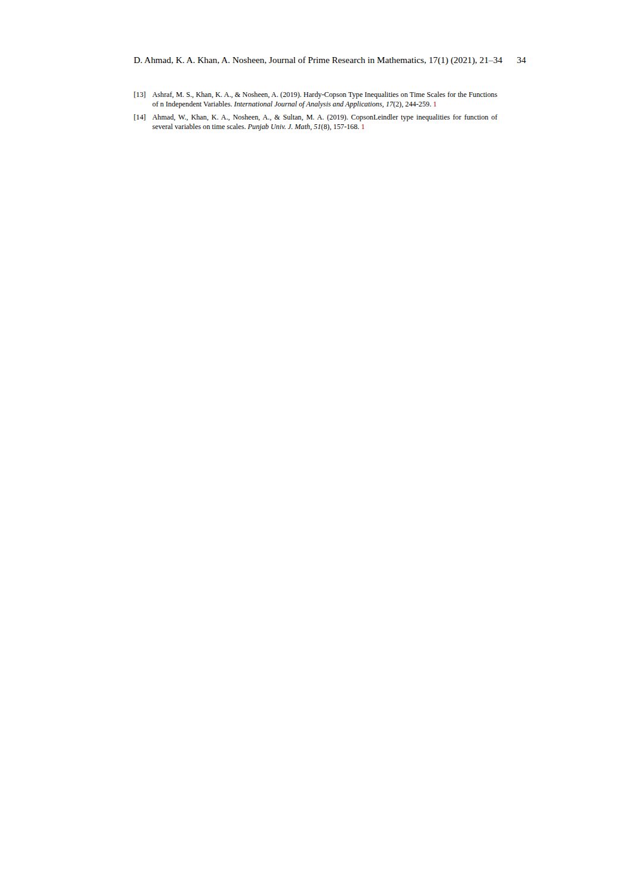D. Ahmad, K. A. Khan, A. Nosheen, Journal of Prime Research in Mathematics, 17(1) (2021), 21–3434
[13] Ashraf, M. S., Khan, K. A., & Nosheen, A. (2019). Hardy-Copson Type Inequalities on Time Scales for the Functions of n Independent Variables. International Journal of Analysis and Applications, 17(2), 244-259. 1
[14] Ahmad, W., Khan, K. A., Nosheen, A., & Sultan, M. A. (2019). CopsonLeindler type inequalities for function of several variables on time scales. Punjab Univ. J. Math, 51(8), 157-168. 1